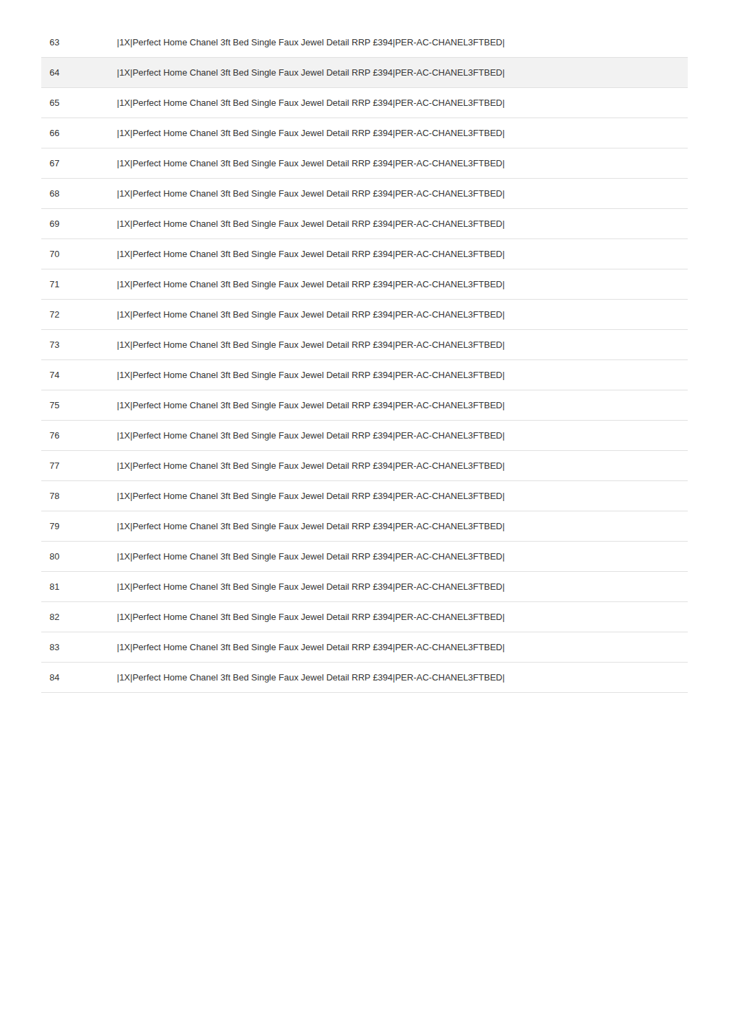| 63 | /1X/Perfect Home Chanel 3ft Bed Single Faux Jewel Detail RRP £394/PER-AC-CHANEL3FTBED/ |
| 64 | /1X/Perfect Home Chanel 3ft Bed Single Faux Jewel Detail RRP £394/PER-AC-CHANEL3FTBED/ |
| 65 | /1X/Perfect Home Chanel 3ft Bed Single Faux Jewel Detail RRP £394/PER-AC-CHANEL3FTBED/ |
| 66 | /1X/Perfect Home Chanel 3ft Bed Single Faux Jewel Detail RRP £394/PER-AC-CHANEL3FTBED/ |
| 67 | /1X/Perfect Home Chanel 3ft Bed Single Faux Jewel Detail RRP £394/PER-AC-CHANEL3FTBED/ |
| 68 | /1X/Perfect Home Chanel 3ft Bed Single Faux Jewel Detail RRP £394/PER-AC-CHANEL3FTBED/ |
| 69 | /1X/Perfect Home Chanel 3ft Bed Single Faux Jewel Detail RRP £394/PER-AC-CHANEL3FTBED/ |
| 70 | /1X/Perfect Home Chanel 3ft Bed Single Faux Jewel Detail RRP £394/PER-AC-CHANEL3FTBED/ |
| 71 | /1X/Perfect Home Chanel 3ft Bed Single Faux Jewel Detail RRP £394/PER-AC-CHANEL3FTBED/ |
| 72 | /1X/Perfect Home Chanel 3ft Bed Single Faux Jewel Detail RRP £394/PER-AC-CHANEL3FTBED/ |
| 73 | /1X/Perfect Home Chanel 3ft Bed Single Faux Jewel Detail RRP £394/PER-AC-CHANEL3FTBED/ |
| 74 | /1X/Perfect Home Chanel 3ft Bed Single Faux Jewel Detail RRP £394/PER-AC-CHANEL3FTBED/ |
| 75 | /1X/Perfect Home Chanel 3ft Bed Single Faux Jewel Detail RRP £394/PER-AC-CHANEL3FTBED/ |
| 76 | /1X/Perfect Home Chanel 3ft Bed Single Faux Jewel Detail RRP £394/PER-AC-CHANEL3FTBED/ |
| 77 | /1X/Perfect Home Chanel 3ft Bed Single Faux Jewel Detail RRP £394/PER-AC-CHANEL3FTBED/ |
| 78 | /1X/Perfect Home Chanel 3ft Bed Single Faux Jewel Detail RRP £394/PER-AC-CHANEL3FTBED/ |
| 79 | /1X/Perfect Home Chanel 3ft Bed Single Faux Jewel Detail RRP £394/PER-AC-CHANEL3FTBED/ |
| 80 | /1X/Perfect Home Chanel 3ft Bed Single Faux Jewel Detail RRP £394/PER-AC-CHANEL3FTBED/ |
| 81 | /1X/Perfect Home Chanel 3ft Bed Single Faux Jewel Detail RRP £394/PER-AC-CHANEL3FTBED/ |
| 82 | /1X/Perfect Home Chanel 3ft Bed Single Faux Jewel Detail RRP £394/PER-AC-CHANEL3FTBED/ |
| 83 | /1X/Perfect Home Chanel 3ft Bed Single Faux Jewel Detail RRP £394/PER-AC-CHANEL3FTBED/ |
| 84 | /1X/Perfect Home Chanel 3ft Bed Single Faux Jewel Detail RRP £394/PER-AC-CHANEL3FTBED/ |